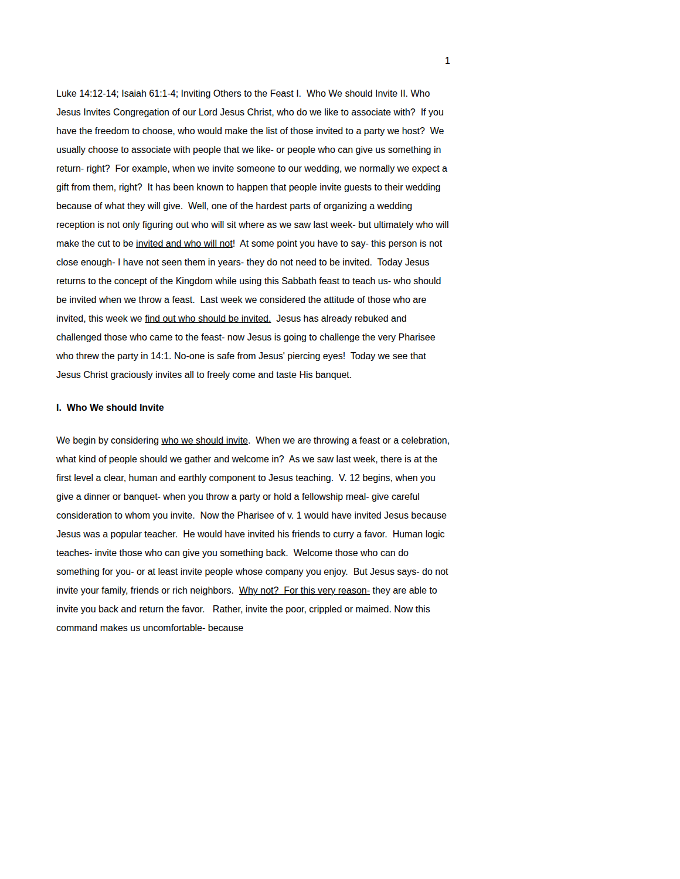1
Luke 14:12-14; Isaiah 61:1-4; Inviting Others to the Feast I. Who We should Invite II. Who Jesus Invites Congregation of our Lord Jesus Christ, who do we like to associate with? If you have the freedom to choose, who would make the list of those invited to a party we host? We usually choose to associate with people that we like- or people who can give us something in return- right? For example, when we invite someone to our wedding, we normally we expect a gift from them, right? It has been known to happen that people invite guests to their wedding because of what they will give. Well, one of the hardest parts of organizing a wedding reception is not only figuring out who will sit where as we saw last week- but ultimately who will make the cut to be invited and who will not! At some point you have to say- this person is not close enough- I have not seen them in years- they do not need to be invited. Today Jesus returns to the concept of the Kingdom while using this Sabbath feast to teach us- who should be invited when we throw a feast. Last week we considered the attitude of those who are invited, this week we find out who should be invited. Jesus has already rebuked and challenged those who came to the feast- now Jesus is going to challenge the very Pharisee who threw the party in 14:1. No-one is safe from Jesus' piercing eyes! Today we see that Jesus Christ graciously invites all to freely come and taste His banquet.
I. Who We should Invite
We begin by considering who we should invite. When we are throwing a feast or a celebration, what kind of people should we gather and welcome in? As we saw last week, there is at the first level a clear, human and earthly component to Jesus teaching. V. 12 begins, when you give a dinner or banquet- when you throw a party or hold a fellowship meal- give careful consideration to whom you invite. Now the Pharisee of v. 1 would have invited Jesus because Jesus was a popular teacher. He would have invited his friends to curry a favor. Human logic teaches- invite those who can give you something back. Welcome those who can do something for you- or at least invite people whose company you enjoy. But Jesus says- do not invite your family, friends or rich neighbors. Why not? For this very reason- they are able to invite you back and return the favor. Rather, invite the poor, crippled or maimed. Now this command makes us uncomfortable- because